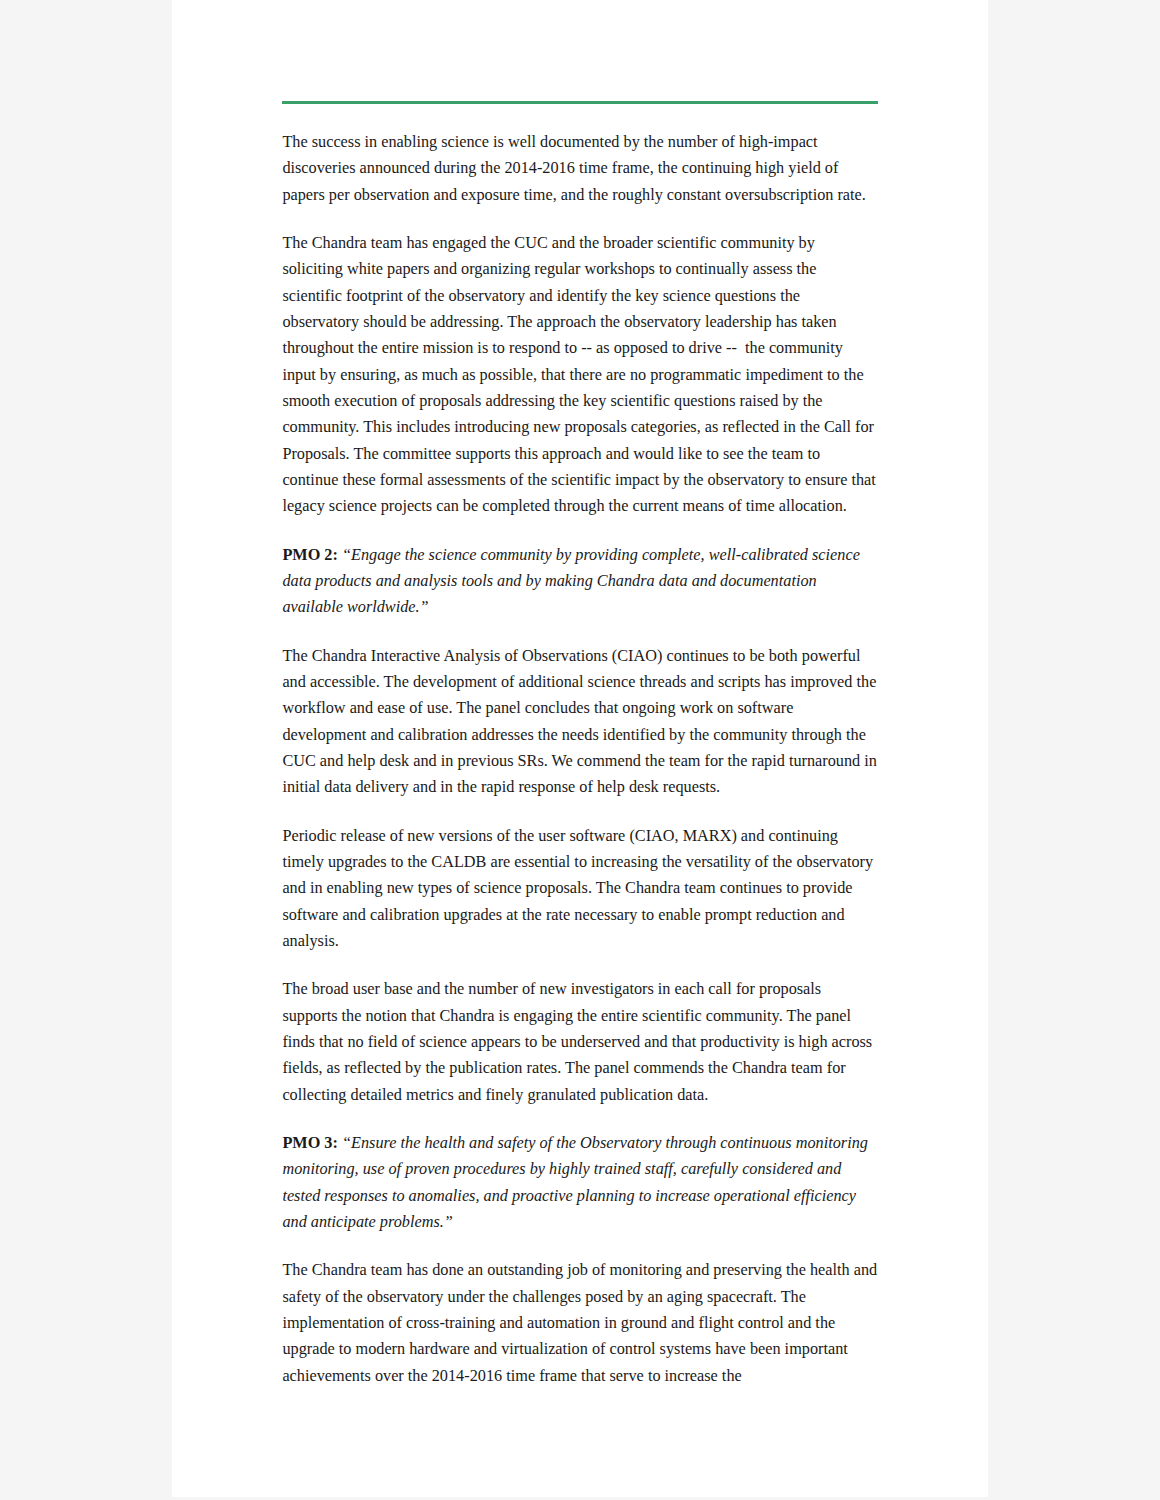The success in enabling science is well documented by the number of high-impact discoveries announced during the 2014-2016 time frame, the continuing high yield of papers per observation and exposure time, and the roughly constant oversubscription rate.
The Chandra team has engaged the CUC and the broader scientific community by soliciting white papers and organizing regular workshops to continually assess the scientific footprint of the observatory and identify the key science questions the observatory should be addressing. The approach the observatory leadership has taken throughout the entire mission is to respond to -- as opposed to drive -- the community input by ensuring, as much as possible, that there are no programmatic impediment to the smooth execution of proposals addressing the key scientific questions raised by the community. This includes introducing new proposals categories, as reflected in the Call for Proposals. The committee supports this approach and would like to see the team to continue these formal assessments of the scientific impact by the observatory to ensure that legacy science projects can be completed through the current means of time allocation.
PMO 2: “Engage the science community by providing complete, well-calibrated science data products and analysis tools and by making Chandra data and documentation available worldwide.”
The Chandra Interactive Analysis of Observations (CIAO) continues to be both powerful and accessible. The development of additional science threads and scripts has improved the workflow and ease of use. The panel concludes that ongoing work on software development and calibration addresses the needs identified by the community through the CUC and help desk and in previous SRs. We commend the team for the rapid turnaround in initial data delivery and in the rapid response of help desk requests.
Periodic release of new versions of the user software (CIAO, MARX) and continuing timely upgrades to the CALDB are essential to increasing the versatility of the observatory and in enabling new types of science proposals. The Chandra team continues to provide software and calibration upgrades at the rate necessary to enable prompt reduction and analysis.
The broad user base and the number of new investigators in each call for proposals supports the notion that Chandra is engaging the entire scientific community. The panel finds that no field of science appears to be underserved and that productivity is high across fields, as reflected by the publication rates. The panel commends the Chandra team for collecting detailed metrics and finely granulated publication data.
PMO 3: “Ensure the health and safety of the Observatory through continuous monitoring monitoring, use of proven procedures by highly trained staff, carefully considered and tested responses to anomalies, and proactive planning to increase operational efficiency and anticipate problems.”
The Chandra team has done an outstanding job of monitoring and preserving the health and safety of the observatory under the challenges posed by an aging spacecraft. The implementation of cross-training and automation in ground and flight control and the upgrade to modern hardware and virtualization of control systems have been important achievements over the 2014-2016 time frame that serve to increase the